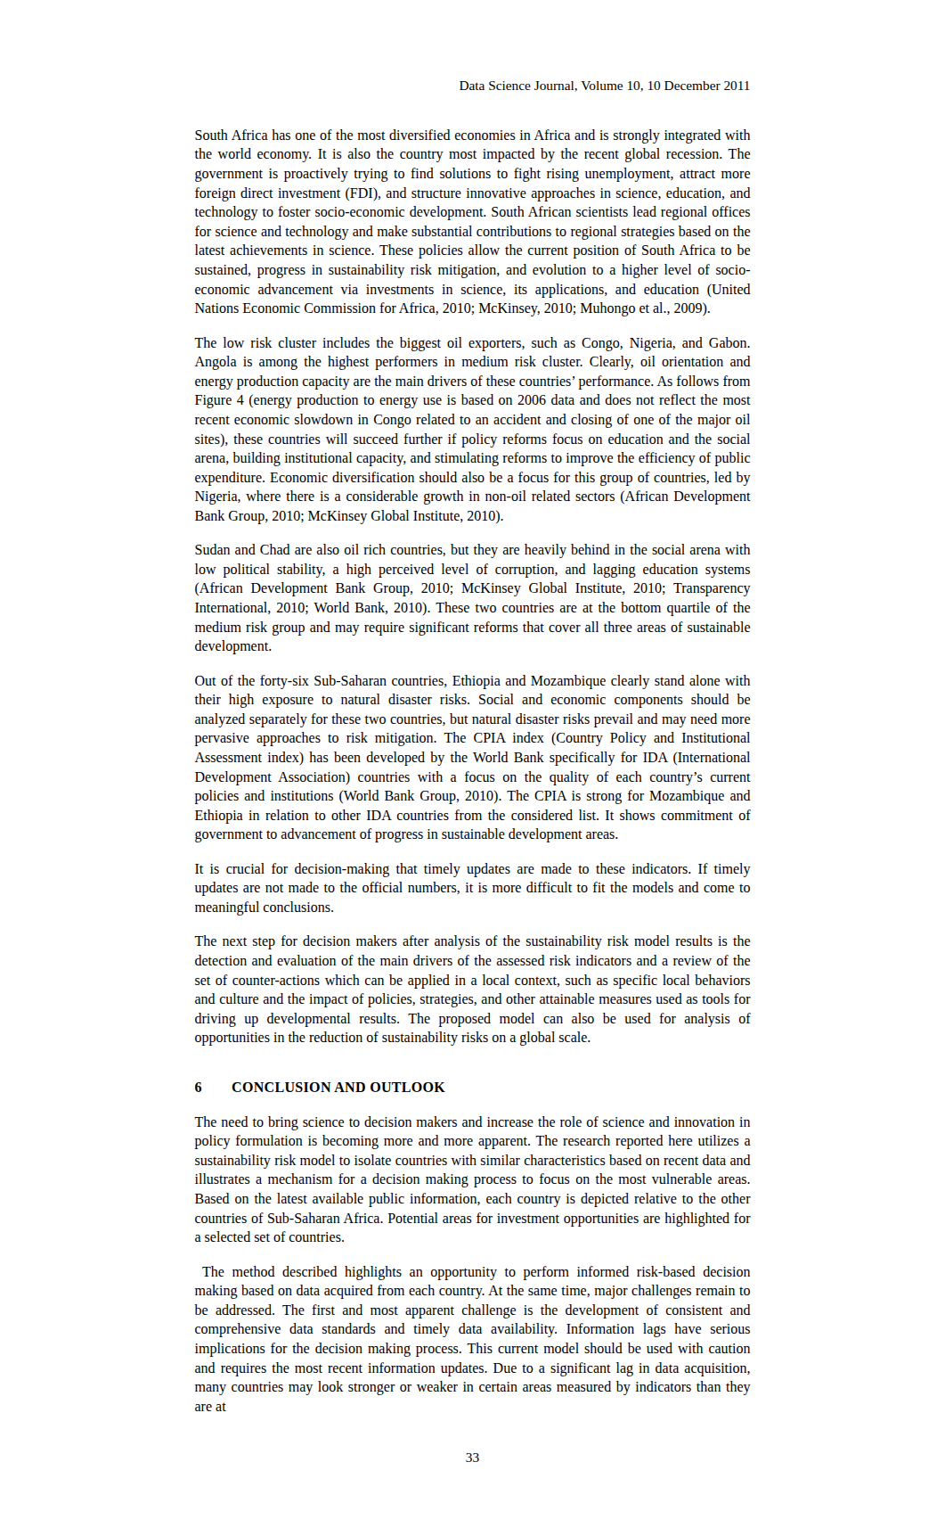Data Science Journal, Volume 10, 10 December 2011
South Africa has one of the most diversified economies in Africa and is strongly integrated with the world economy. It is also the country most impacted by the recent global recession. The government is proactively trying to find solutions to fight rising unemployment, attract more foreign direct investment (FDI), and structure innovative approaches in science, education, and technology to foster socio-economic development. South African scientists lead regional offices for science and technology and make substantial contributions to regional strategies based on the latest achievements in science. These policies allow the current position of South Africa to be sustained, progress in sustainability risk mitigation, and evolution to a higher level of socio-economic advancement via investments in science, its applications, and education (United Nations Economic Commission for Africa, 2010; McKinsey, 2010; Muhongo et al., 2009).
The low risk cluster includes the biggest oil exporters, such as Congo, Nigeria, and Gabon. Angola is among the highest performers in medium risk cluster. Clearly, oil orientation and energy production capacity are the main drivers of these countries’ performance. As follows from Figure 4 (energy production to energy use is based on 2006 data and does not reflect the most recent economic slowdown in Congo related to an accident and closing of one of the major oil sites), these countries will succeed further if policy reforms focus on education and the social arena, building institutional capacity, and stimulating reforms to improve the efficiency of public expenditure. Economic diversification should also be a focus for this group of countries, led by Nigeria, where there is a considerable growth in non-oil related sectors (African Development Bank Group, 2010; McKinsey Global Institute, 2010).
Sudan and Chad are also oil rich countries, but they are heavily behind in the social arena with low political stability, a high perceived level of corruption, and lagging education systems (African Development Bank Group, 2010; McKinsey Global Institute, 2010; Transparency International, 2010; World Bank, 2010). These two countries are at the bottom quartile of the medium risk group and may require significant reforms that cover all three areas of sustainable development.
Out of the forty-six Sub-Saharan countries, Ethiopia and Mozambique clearly stand alone with their high exposure to natural disaster risks. Social and economic components should be analyzed separately for these two countries, but natural disaster risks prevail and may need more pervasive approaches to risk mitigation. The CPIA index (Country Policy and Institutional Assessment index) has been developed by the World Bank specifically for IDA (International Development Association) countries with a focus on the quality of each country’s current policies and institutions (World Bank Group, 2010). The CPIA is strong for Mozambique and Ethiopia in relation to other IDA countries from the considered list. It shows commitment of government to advancement of progress in sustainable development areas.
It is crucial for decision-making that timely updates are made to these indicators. If timely updates are not made to the official numbers, it is more difficult to fit the models and come to meaningful conclusions.
The next step for decision makers after analysis of the sustainability risk model results is the detection and evaluation of the main drivers of the assessed risk indicators and a review of the set of counter-actions which can be applied in a local context, such as specific local behaviors and culture and the impact of policies, strategies, and other attainable measures used as tools for driving up developmental results. The proposed model can also be used for analysis of opportunities in the reduction of sustainability risks on a global scale.
6 CONCLUSION AND OUTLOOK
The need to bring science to decision makers and increase the role of science and innovation in policy formulation is becoming more and more apparent. The research reported here utilizes a sustainability risk model to isolate countries with similar characteristics based on recent data and illustrates a mechanism for a decision making process to focus on the most vulnerable areas. Based on the latest available public information, each country is depicted relative to the other countries of Sub-Saharan Africa. Potential areas for investment opportunities are highlighted for a selected set of countries.
The method described highlights an opportunity to perform informed risk-based decision making based on data acquired from each country. At the same time, major challenges remain to be addressed. The first and most apparent challenge is the development of consistent and comprehensive data standards and timely data availability. Information lags have serious implications for the decision making process. This current model should be used with caution and requires the most recent information updates. Due to a significant lag in data acquisition, many countries may look stronger or weaker in certain areas measured by indicators than they are at
33